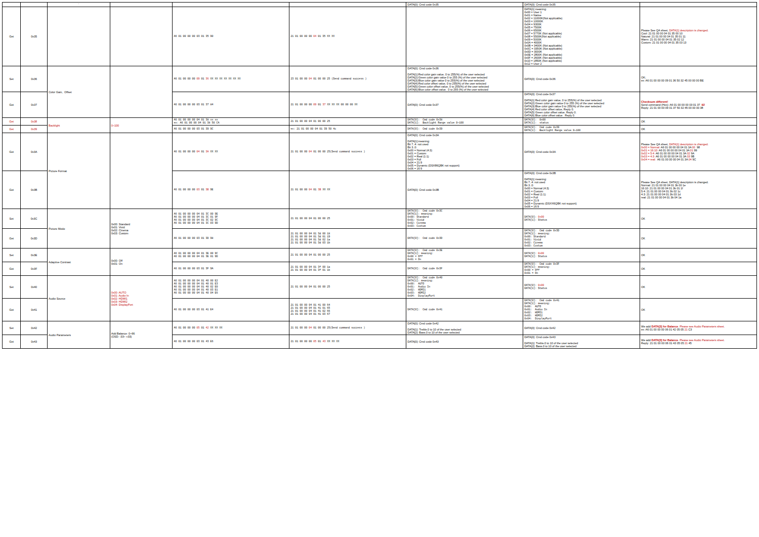| | | ` | | | | DATA[0]: Cmd code 0x35 | DATA[0]: Cmd code 0x35 | |
| Get | 0x35 | | | A6 01 00 00 00 03 01 35 90 | 21 01 00 00 00 04 01 35 XX XX | | DATA[1] meaning: 0x00 = User 1 0x01 = Native 0x02 = 11000K(Not applicable) 0x03 = 10000K 0x04 = 9300K 0x05 = 7500K 0x06 = 6500K 0x07 = 5770K (Not applicable) 0x08 = 5500K(Not applicable) 0x09 = 5000K 0x0A = 4000K 0x0B = 3400K (Not applicable) 0x0C = 3350K (Not applicable) 0x0D = 3000K 0x0E = 2800K (Not applicable) 0x0F = 2600K (Not applicable) 0x10 = 1850K (Not applicable) 0x12 = User 2 | Please See QA sheet, DATA[1] description is changed. Cool: 21 01 00 00 04 01 35 00 10 Natural: 21 01 00 00 04 01 35 01 11 Warm: 21 01 00 00 04 01 35 02 12 Custom: 21 01 00 00 04 01 35 03 13 |
| Set | 0x36 | Color Gain, Offset | | A6 01 00 00 00 09 01 36 XX XX XX XX XX XX XX | 23 01 00 00 04 01 00 00 25 (Send command success ) | DATA[0]: Cmd code 0x36 DATA[1]:Red color gain value, 0 to 255(%) of the user selected DATA[2]:Green color gain value 0 to 255 (%) of the user selected DATA[3]:Blue color gain value 0 to 255(%) of the user selected DATA[4]:Red color offset value, 0 to 255(%) of the user selected DATA[5]:Green color offset value, 0 to 255(%) of the user selected DATA[6]:Blue color offset value. 0 to 255 (%) of the user selected | DATA[0]: Cmd code 0x36 | OK; ex: A6 01 00 00 00 09 01 36 50 32 45 00 00 00 BE |
| Get | 0x37 | A6 01 00 00 00 03 01 37 84 | 21 01 00 00 00 09 01 37 XX XX XX 00 00 00 XX | DATA[0]: Cmd code 0x37 | DATA[0]: Cmd code 0x37 DATA[1] Red color gain value, 0 to 255(%) of the user selected DATA[2]:Green color gain value 0 to 255 (%) of the user selected DATA[3]:Blue color gain value 0 to 255(%) of the user selected DATA[4] Red color offset value, Reply 0. DATA[5] Green color offset value, Reply 0. DATA[6] Blue color offset value. Reply 0. | Checksum different! Send command (Hex): A6 01 00 00 00 03 01 37 92 Reply: 21 01 00 00 09 01 37 50 32 45 00 00 00 38 |
| Get | 0x38 | Backlight | 0~100 | A6 01 00 00 00 04 01 38 xx xx ex: A6 01 00 00 04 01 38 50 CA | 21 01 00 00 04 01 00 00 25 | DATA[0]: Cmd code 0x38 DATA[1]: Backlight Range value 0~100 | DATA[0]: 0x00 DATA[1]: status | OK |
| Get | 0x39 | A6 01 00 00 00 03 01 39 9C | ex: 21 01 00 00 04 01 39 50 4c | DATA[0]: Cmd code 0x39 | DATA[0]: Cmd code 0x39 DATA[1]: Backlight Range value 0~100 | OK |
| Get | 0x3A | Picture Format | | A6 01 00 00 00 04 01 3A XX XX | 21 01 00 00 04 01 00 00 25(Send command success ) | DATA[0]: Cmd code 0x3A DATA[1]:meaning: Bit 7..4: not used Bit 3..0: 0x00 = Normal (4:3) 0x01 = Custom 0x02 = Real (1:1) 0x03 = Full 0x04 = 21:9 0x05 = Dynamic (DSX86QBK not support) 0x06 = 16:9 | DATA[0]: Cmd code 0x3A | Please See QA sheet, DATA[1] description is changed. 0x00 = Normal: A6 01 00 00 00 04 01 3A 00 98 0x01 = 16:10: A6 01 00 00 00 04 01 3A 01 99 0x02 = 5:4: A6 01 00 00 00 04 01 3A 02 9A 0x03 = 4:3: A6 01 00 00 00 04 01 3A 03 9B 0x04 = real: A6 01 00 00 00 04 01 3A 04 9C |
| Get | 0x3B | A6 01 00 00 00 03 01 3B 9E | 21 01 00 00 04 01 3B XX XX | DATA[0]: Cmd code 0x3B | DATA[0]: Cmd code 0x3B DATA[1] meaning: Bit 7..4: not used Bit 3..0: 0x00 = Normal (4:3) 0x01 = Custom 0x02 = Real (1:1) 0x03 = Full 0x04 = 21:9 0x05 = Dynamic (DSXX6QBK not support) 0x06 = 16:9 | Please See QA sheet, DATA[1] description is changed. Normal: 21 01 00 00 04 01 3b 00 1e 16:10: 21 01 00 00 04 01 3b 01 1f 5:4: 21 01 00 00 04 01 3b 02 1c 4:3: 21 01 00 00 04 01 3b 03 1d real :21 01 00 00 04 01 3b 04 1a |
| Set | 0x3C | Picture Mode | 0x00: Standard 0x01: Vivid 0x02: Cinema 0x03: Custom | A6 01 00 00 00 04 01 3C 00 9E A6 01 00 00 00 04 01 3C 01 9F A6 01 00 00 00 04 01 3C 02 9C A6 01 00 00 00 04 01 3C 03 9D | 21 01 00 00 04 01 00 00 25 | DATA[0]: Cmd code 0x3C DATA[1]: meaning: 0x00: Standard 0x01: Vivid 0x02: Cinema 0x03: Custom | DATA[0]: 0x00 DATA[1]: Status | OK |
| Get | 0x3D | A6 01 00 00 00 03 01 3D 98 | 21 01 00 00 04 01 3d 00 18 21 01 00 00 04 01 3d 01 19 21 01 00 00 04 01 3d 02 1a 21 01 00 00 04 01 3d 03 1b | DATA[0]: Cmd code 0x3D | DATA[0]: Cmd code 0x3D DATA[1]: meaning: 0x00: Standard 0x01: Vivid 0x02: Cinema 0x03: Custom | OK |
| Set | 0x3E | Adaptive Contrast | 0x00: Off 0x01: On | A6 01 00 00 00 04 01 3E 00 9C A6 01 00 00 00 04 01 3E 01 9D | 21 01 00 00 04 01 00 00 25 | DATA[0]: Cmd code 0x3E DATA[1]: meaning: 0x00 = Off 0x01 = On | DATA[0]: 0x00 DATA[1]: Status | OK |
| Get | 0x3F | A6 01 00 00 00 03 01 3F 9A | 21 01 00 00 04 01 3f 00 1a 21 01 00 00 04 01 3f 01 1b | DATA[0]: Cmd code 0x3F | DATA[0]: Cmd code 0x3F DATA[1]: meaning: 0x00 = Off 0x01 = On | OK |
| Set | 0x40 | Audio Source | 0x00: AUTO 0x01: Audio In 0x02: HDMI1 0x03: HDMI2 0x04: DisplayPort | A6 01 00 00 00 04 01 40 00 E2 A6 01 00 00 00 04 01 40 01 E3 A6 01 00 00 00 04 01 40 02 E0 A6 01 00 00 00 04 01 40 03 E1 A6 01 00 00 00 04 01 40 04 E6 | 21 01 00 00 04 01 00 00 25 | DATA[0]: Cmd code 0x40 DATA[1]: meaning: 0x00: AUTO 0x01: Audio In 0x02: HDMI1 0x03: HDMI2 0x04: DisplayPort | DATA[0]: 0x00 DATA[1]: Status | OK |
| Get | 0x41 | A6 01 00 00 00 03 01 41 E4 | 21 01 00 00 04 01 41 00 64 21 01 00 00 04 01 41 01 65 21 01 00 00 04 01 41 02 66 21 01 00 00 04 01 41 03 67 | DATA[0]: Cmd code 0x41 | DATA[0]: Cmd code 0x41 DATA[1]: meaning: 0x00: AUTO 0x01: Audio In 0x02: HDMI1 0x03: HDMI2 0x04: DisplayPort | OK |
| Set | 0x42 | Audio Parameters | Add Balance: 0~66 (OSD: -33~ +33) | A6 01 00 00 00 05 01 42 XX XX XX | 21 01 00 00 04 01 00 00 25(Send command success ) | DATA[0]: Cmd code 0x42 DATA[1]: Treble.0 to 10 of the user selected DATA[2]: Bass.0 to 10 of the user selected | DATA[0]: Cmd code 0x42 | We add DATA[3] for Balance . Please see Audio Parameters sheet. ex: A6 01 00 00 00 06 01 42 05 05 21 C3 |
| Get | 0x43 | A6 01 00 00 00 03 01 43 E6 | 21 01 00 00 00 05 01 43 XX XX XX | DATA[0]: Cmd code 0x43 | DATA[0]: Cmd code 0x43 DATA[1]: Treble.0 to 10 of the user selected DATA[2]: Bass.0 to 10 of the user selected | We add DATA[3] for Balance . Please see Audio Parameters sheet. Reply: 21 01 00 00 06 01 43 05 05 21 45 |